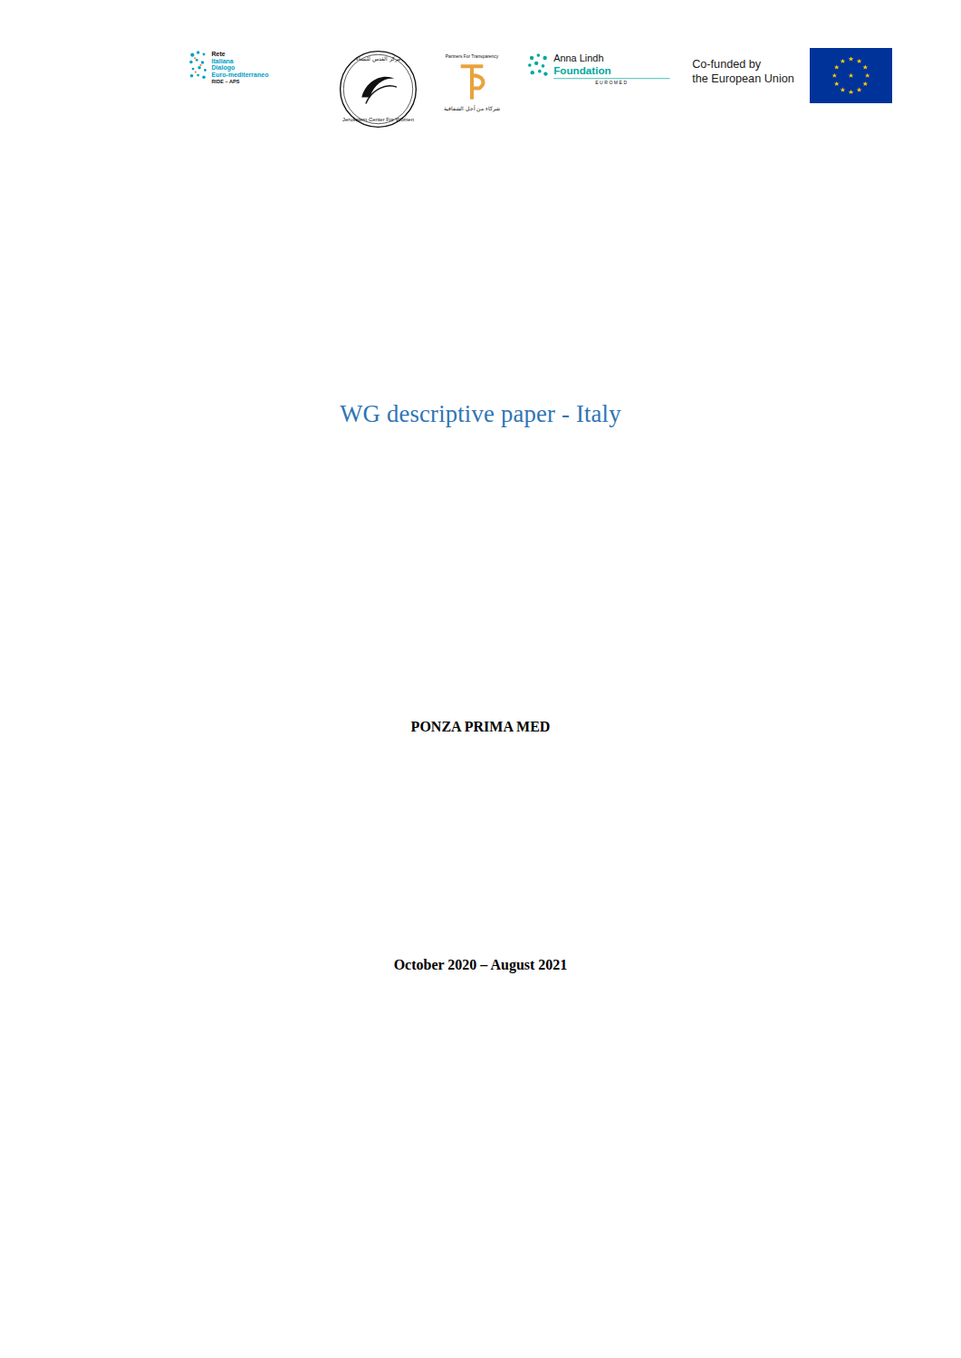Co-funded by
the European Union
WG descriptive paper - Italy
PONZA PRIMA MED
October 2020 – August 2021